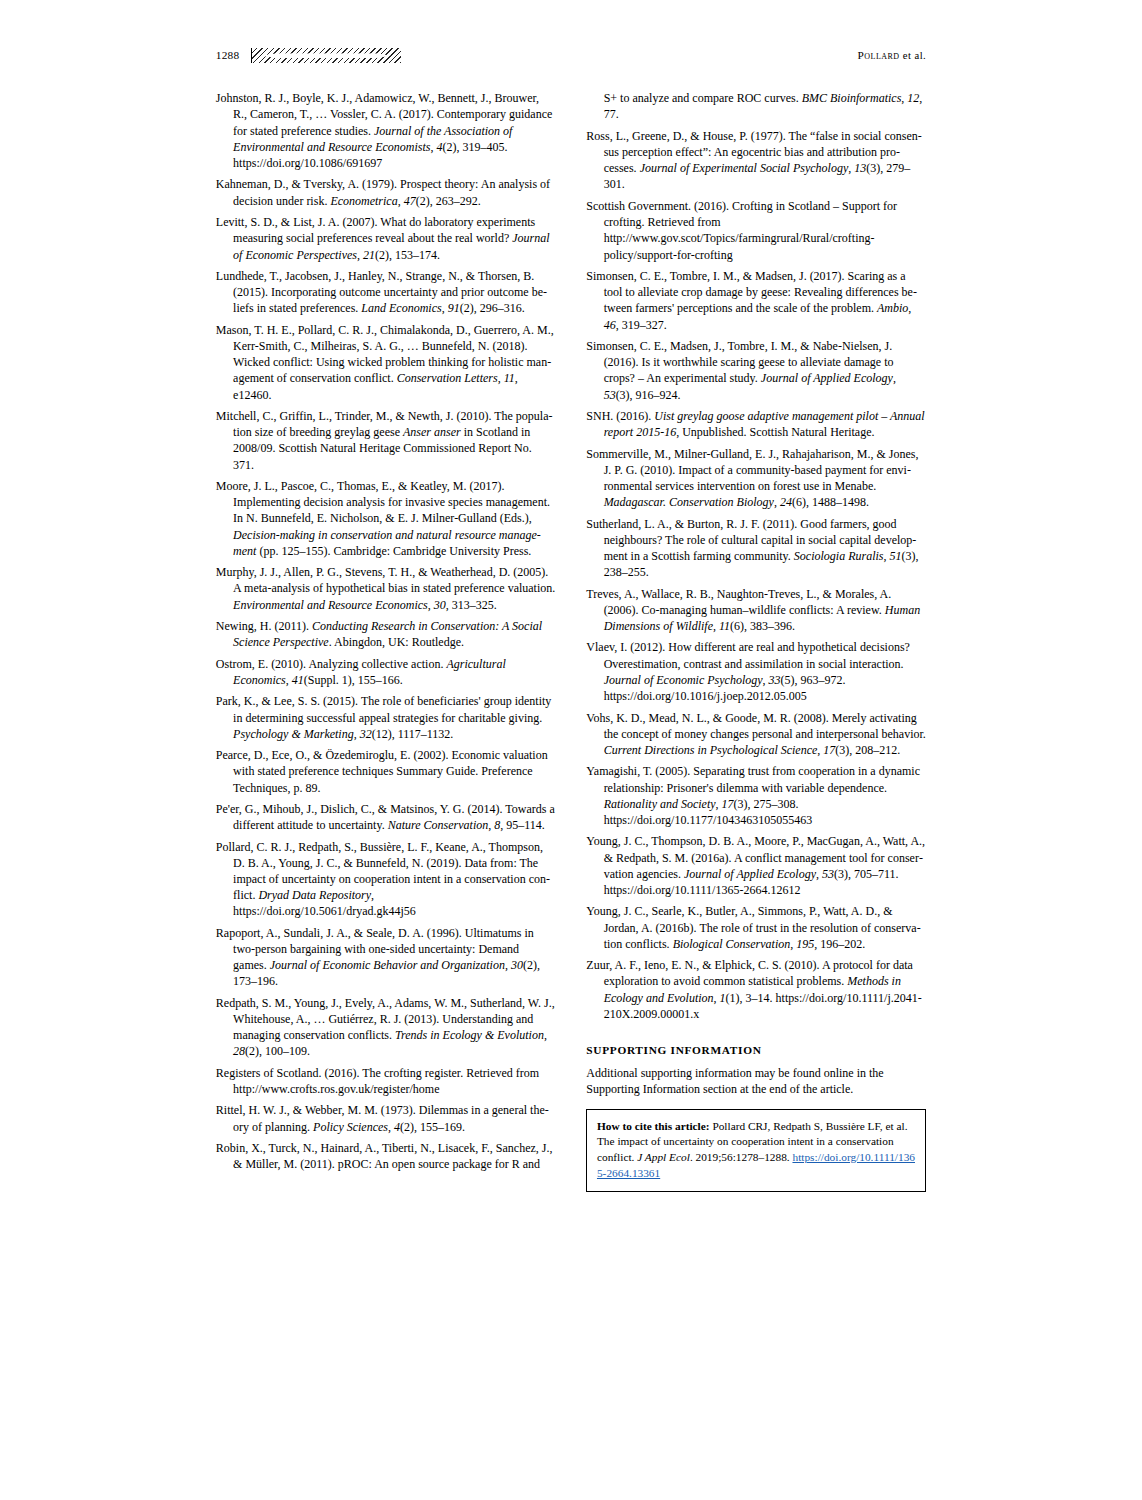1288 Pollard et al.
Johnston, R. J., Boyle, K. J., Adamowicz, W., Bennett, J., Brouwer, R., Cameron, T., … Vossler, C. A. (2017). Contemporary guidance for stated preference studies. Journal of the Association of Environmental and Resource Economists, 4(2), 319–405. https://doi.org/10.1086/691697
Kahneman, D., & Tversky, A. (1979). Prospect theory: An analysis of decision under risk. Econometrica, 47(2), 263–292.
Levitt, S. D., & List, J. A. (2007). What do laboratory experiments measuring social preferences reveal about the real world? Journal of Economic Perspectives, 21(2), 153–174.
Lundhede, T., Jacobsen, J., Hanley, N., Strange, N., & Thorsen, B. (2015). Incorporating outcome uncertainty and prior outcome beliefs in stated preferences. Land Economics, 91(2), 296–316.
Mason, T. H. E., Pollard, C. R. J., Chimalakonda, D., Guerrero, A. M., Kerr-Smith, C., Milheiras, S. A. G., … Bunnefeld, N. (2018). Wicked conflict: Using wicked problem thinking for holistic management of conservation conflict. Conservation Letters, 11, e12460.
Mitchell, C., Griffin, L., Trinder, M., & Newth, J. (2010). The population size of breeding greylag geese Anser anser in Scotland in 2008/09. Scottish Natural Heritage Commissioned Report No. 371.
Moore, J. L., Pascoe, C., Thomas, E., & Keatley, M. (2017). Implementing decision analysis for invasive species management. In N. Bunnefeld, E. Nicholson, & E. J. Milner-Gulland (Eds.), Decision-making in conservation and natural resource management (pp. 125–155). Cambridge: Cambridge University Press.
Murphy, J. J., Allen, P. G., Stevens, T. H., & Weatherhead, D. (2005). A meta-analysis of hypothetical bias in stated preference valuation. Environmental and Resource Economics, 30, 313–325.
Newing, H. (2011). Conducting Research in Conservation: A Social Science Perspective. Abingdon, UK: Routledge.
Ostrom, E. (2010). Analyzing collective action. Agricultural Economics, 41(Suppl. 1), 155–166.
Park, K., & Lee, S. S. (2015). The role of beneficiaries' group identity in determining successful appeal strategies for charitable giving. Psychology & Marketing, 32(12), 1117–1132.
Pearce, D., Ece, O., & Özedemiroglu, E. (2002). Economic valuation with stated preference techniques Summary Guide. Preference Techniques, p. 89.
Pe'er, G., Mihoub, J., Dislich, C., & Matsinos, Y. G. (2014). Towards a different attitude to uncertainty. Nature Conservation, 8, 95–114.
Pollard, C. R. J., Redpath, S., Bussière, L. F., Keane, A., Thompson, D. B. A., Young, J. C., & Bunnefeld, N. (2019). Data from: The impact of uncertainty on cooperation intent in a conservation conflict. Dryad Data Repository, https://doi.org/10.5061/dryad.gk44j56
Rapoport, A., Sundali, J. A., & Seale, D. A. (1996). Ultimatums in two-person bargaining with one-sided uncertainty: Demand games. Journal of Economic Behavior and Organization, 30(2), 173–196.
Redpath, S. M., Young, J., Evely, A., Adams, W. M., Sutherland, W. J., Whitehouse, A., … Gutiérrez, R. J. (2013). Understanding and managing conservation conflicts. Trends in Ecology & Evolution, 28(2), 100–109.
Registers of Scotland. (2016). The crofting register. Retrieved from http://www.crofts.ros.gov.uk/register/home
Rittel, H. W. J., & Webber, M. M. (1973). Dilemmas in a general theory of planning. Policy Sciences, 4(2), 155–169.
Robin, X., Turck, N., Hainard, A., Tiberti, N., Lisacek, F., Sanchez, J., & Müller, M. (2011). pROC: An open source package for R and S+ to analyze and compare ROC curves. BMC Bioinformatics, 12, 77.
Ross, L., Greene, D., & House, P. (1977). The “false in social consensus perception effect”: An egocentric bias and attribution processes. Journal of Experimental Social Psychology, 13(3), 279–301.
Scottish Government. (2016). Crofting in Scotland – Support for crofting. Retrieved from http://www.gov.scot/Topics/farmingrural/Rural/crofting-policy/support-for-crofting
Simonsen, C. E., Tombre, I. M., & Madsen, J. (2017). Scaring as a tool to alleviate crop damage by geese: Revealing differences between farmers' perceptions and the scale of the problem. Ambio, 46, 319–327.
Simonsen, C. E., Madsen, J., Tombre, I. M., & Nabe-Nielsen, J. (2016). Is it worthwhile scaring geese to alleviate damage to crops? – An experimental study. Journal of Applied Ecology, 53(3), 916–924.
SNH. (2016). Uist greylag goose adaptive management pilot – Annual report 2015-16, Unpublished. Scottish Natural Heritage.
Sommerville, M., Milner-Gulland, E. J., Rahajaharison, M., & Jones, J. P. G. (2010). Impact of a community-based payment for environmental services intervention on forest use in Menabe. Madagascar. Conservation Biology, 24(6), 1488–1498.
Sutherland, L. A., & Burton, R. J. F. (2011). Good farmers, good neighbours? The role of cultural capital in social capital development in a Scottish farming community. Sociologia Ruralis, 51(3), 238–255.
Treves, A., Wallace, R. B., Naughton-Treves, L., & Morales, A. (2006). Co-managing human–wildlife conflicts: A review. Human Dimensions of Wildlife, 11(6), 383–396.
Vlaev, I. (2012). How different are real and hypothetical decisions? Overestimation, contrast and assimilation in social interaction. Journal of Economic Psychology, 33(5), 963–972. https://doi.org/10.1016/j.joep.2012.05.005
Vohs, K. D., Mead, N. L., & Goode, M. R. (2008). Merely activating the concept of money changes personal and interpersonal behavior. Current Directions in Psychological Science, 17(3), 208–212.
Yamagishi, T. (2005). Separating trust from cooperation in a dynamic relationship: Prisoner's dilemma with variable dependence. Rationality and Society, 17(3), 275–308. https://doi.org/10.1177/1043463105055463
Young, J. C., Thompson, D. B. A., Moore, P., MacGugan, A., Watt, A., & Redpath, S. M. (2016a). A conflict management tool for conservation agencies. Journal of Applied Ecology, 53(3), 705–711. https://doi.org/10.1111/1365-2664.12612
Young, J. C., Searle, K., Butler, A., Simmons, P., Watt, A. D., & Jordan, A. (2016b). The role of trust in the resolution of conservation conflicts. Biological Conservation, 195, 196–202.
Zuur, A. F., Ieno, E. N., & Elphick, C. S. (2010). A protocol for data exploration to avoid common statistical problems. Methods in Ecology and Evolution, 1(1), 3–14. https://doi.org/10.1111/j.2041-210X.2009.00001.x
SUPPORTING INFORMATION
Additional supporting information may be found online in the Supporting Information section at the end of the article.
How to cite this article: Pollard CRJ, Redpath S, Bussière LF, et al. The impact of uncertainty on cooperation intent in a conservation conflict. J Appl Ecol. 2019;56:1278–1288. https://doi.org/10.1111/1365-2664.13361